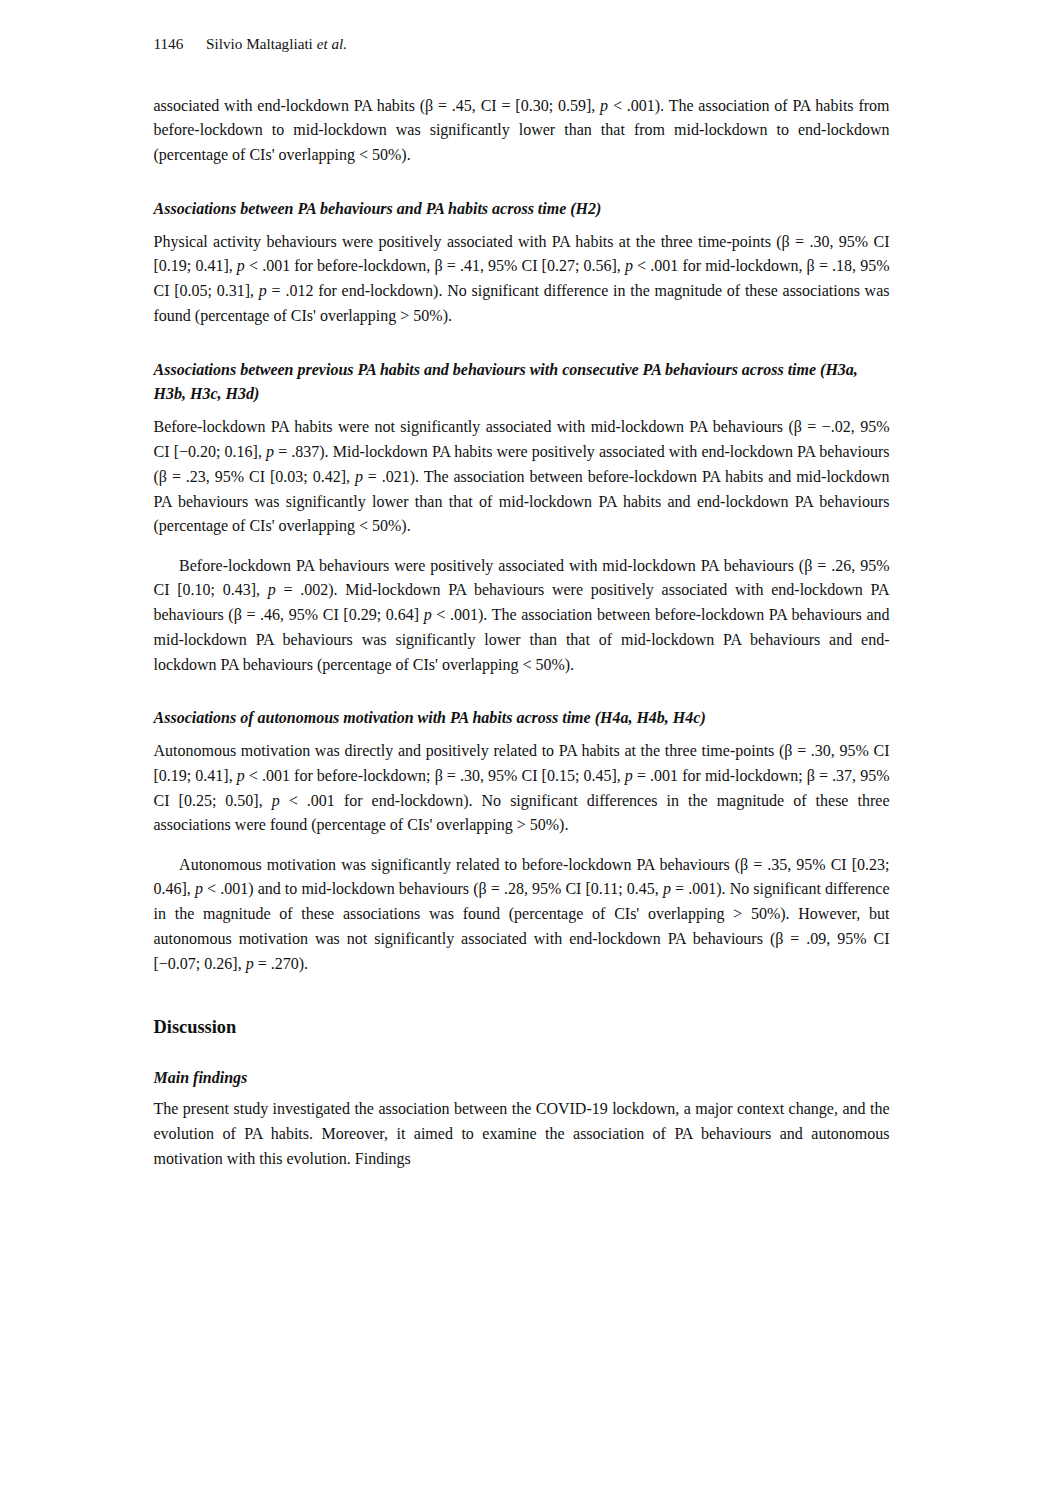1146 Silvio Maltagliati et al.
associated with end-lockdown PA habits (β = .45, CI = [0.30; 0.59], p < .001). The association of PA habits from before-lockdown to mid-lockdown was significantly lower than that from mid-lockdown to end-lockdown (percentage of CIs' overlapping < 50%).
Associations between PA behaviours and PA habits across time (H2)
Physical activity behaviours were positively associated with PA habits at the three time-points (β = .30, 95% CI [0.19; 0.41], p < .001 for before-lockdown, β = .41, 95% CI [0.27; 0.56], p < .001 for mid-lockdown, β = .18, 95% CI [0.05; 0.31], p = .012 for end-lockdown). No significant difference in the magnitude of these associations was found (percentage of CIs' overlapping > 50%).
Associations between previous PA habits and behaviours with consecutive PA behaviours across time (H3a, H3b, H3c, H3d)
Before-lockdown PA habits were not significantly associated with mid-lockdown PA behaviours (β = −.02, 95% CI [−0.20; 0.16], p = .837). Mid-lockdown PA habits were positively associated with end-lockdown PA behaviours (β = .23, 95% CI [0.03; 0.42], p = .021). The association between before-lockdown PA habits and mid-lockdown PA behaviours was significantly lower than that of mid-lockdown PA habits and end-lockdown PA behaviours (percentage of CIs' overlapping < 50%).
Before-lockdown PA behaviours were positively associated with mid-lockdown PA behaviours (β = .26, 95% CI [0.10; 0.43], p = .002). Mid-lockdown PA behaviours were positively associated with end-lockdown PA behaviours (β = .46, 95% CI [0.29; 0.64] p < .001). The association between before-lockdown PA behaviours and mid-lockdown PA behaviours was significantly lower than that of mid-lockdown PA behaviours and end-lockdown PA behaviours (percentage of CIs' overlapping < 50%).
Associations of autonomous motivation with PA habits across time (H4a, H4b, H4c)
Autonomous motivation was directly and positively related to PA habits at the three time-points (β = .30, 95% CI [0.19; 0.41], p < .001 for before-lockdown; β = .30, 95% CI [0.15; 0.45], p = .001 for mid-lockdown; β = .37, 95% CI [0.25; 0.50], p < .001 for end-lockdown). No significant differences in the magnitude of these three associations were found (percentage of CIs' overlapping > 50%).
Autonomous motivation was significantly related to before-lockdown PA behaviours (β = .35, 95% CI [0.23; 0.46], p < .001) and to mid-lockdown behaviours (β = .28, 95% CI [0.11; 0.45, p = .001). No significant difference in the magnitude of these associations was found (percentage of CIs' overlapping > 50%). However, but autonomous motivation was not significantly associated with end-lockdown PA behaviours (β = .09, 95% CI [−0.07; 0.26], p = .270).
Discussion
Main findings
The present study investigated the association between the COVID-19 lockdown, a major context change, and the evolution of PA habits. Moreover, it aimed to examine the association of PA behaviours and autonomous motivation with this evolution. Findings